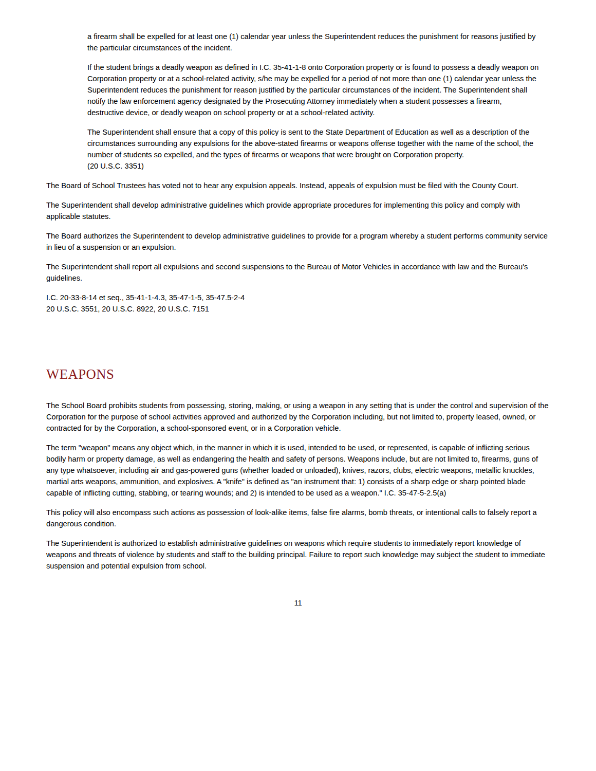a firearm shall be expelled for at least one (1) calendar year unless the Superintendent reduces the punishment for reasons justified by the particular circumstances of the incident.
If the student brings a deadly weapon as defined in I.C. 35-41-1-8 onto Corporation property or is found to possess a deadly weapon on Corporation property or at a school-related activity, s/he may be expelled for a period of not more than one (1) calendar year unless the Superintendent reduces the punishment for reason justified by the particular circumstances of the incident. The Superintendent shall notify the law enforcement agency designated by the Prosecuting Attorney immediately when a student possesses a firearm, destructive device, or deadly weapon on school property or at a school-related activity.
The Superintendent shall ensure that a copy of this policy is sent to the State Department of Education as well as a description of the circumstances surrounding any expulsions for the above-stated firearms or weapons offense together with the name of the school, the number of students so expelled, and the types of firearms or weapons that were brought on Corporation property.
(20 U.S.C. 3351)
The Board of School Trustees has voted not to hear any expulsion appeals. Instead, appeals of expulsion must be filed with the County Court.
The Superintendent shall develop administrative guidelines which provide appropriate procedures for implementing this policy and comply with applicable statutes.
The Board authorizes the Superintendent to develop administrative guidelines to provide for a program whereby a student performs community service in lieu of a suspension or an expulsion.
The Superintendent shall report all expulsions and second suspensions to the Bureau of Motor Vehicles in accordance with law and the Bureau's guidelines.
I.C. 20-33-8-14 et seq., 35-41-1-4.3, 35-47-1-5, 35-47.5-2-4
20 U.S.C. 3551, 20 U.S.C. 8922, 20 U.S.C. 7151
WEAPONS
The School Board prohibits students from possessing, storing, making, or using a weapon in any setting that is under the control and supervision of the Corporation for the purpose of school activities approved and authorized by the Corporation including, but not limited to, property leased, owned, or contracted for by the Corporation, a school-sponsored event, or in a Corporation vehicle.
The term "weapon" means any object which, in the manner in which it is used, intended to be used, or represented, is capable of inflicting serious bodily harm or property damage, as well as endangering the health and safety of persons. Weapons include, but are not limited to, firearms, guns of any type whatsoever, including air and gas-powered guns (whether loaded or unloaded), knives, razors, clubs, electric weapons, metallic knuckles, martial arts weapons, ammunition, and explosives. A "knife" is defined as "an instrument that: 1) consists of a sharp edge or sharp pointed blade capable of inflicting cutting, stabbing, or tearing wounds; and 2) is intended to be used as a weapon." I.C. 35-47-5-2.5(a)
This policy will also encompass such actions as possession of look-alike items, false fire alarms, bomb threats, or intentional calls to falsely report a dangerous condition.
The Superintendent is authorized to establish administrative guidelines on weapons which require students to immediately report knowledge of weapons and threats of violence by students and staff to the building principal. Failure to report such knowledge may subject the student to immediate suspension and potential expulsion from school.
11